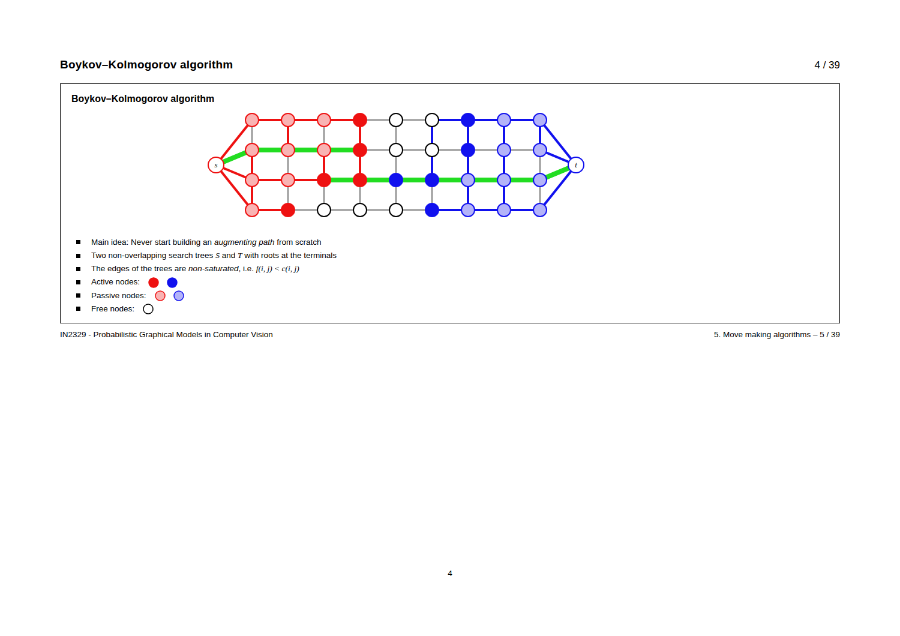Boykov–Kolmogorov algorithm
4 / 39
Boykov–Kolmogorov algorithm
s t
Main idea: Never start building an augmenting path from scratch
Two non-overlapping search trees S and T with roots at the terminals
The edges of the trees are non-saturated, i.e. f(i, j) < c(i, j)
Active nodes:
Passive nodes:
Free nodes:
IN2329 - Probabilistic Graphical Models in Computer Vision
5. Move making algorithms – 5 / 39
4